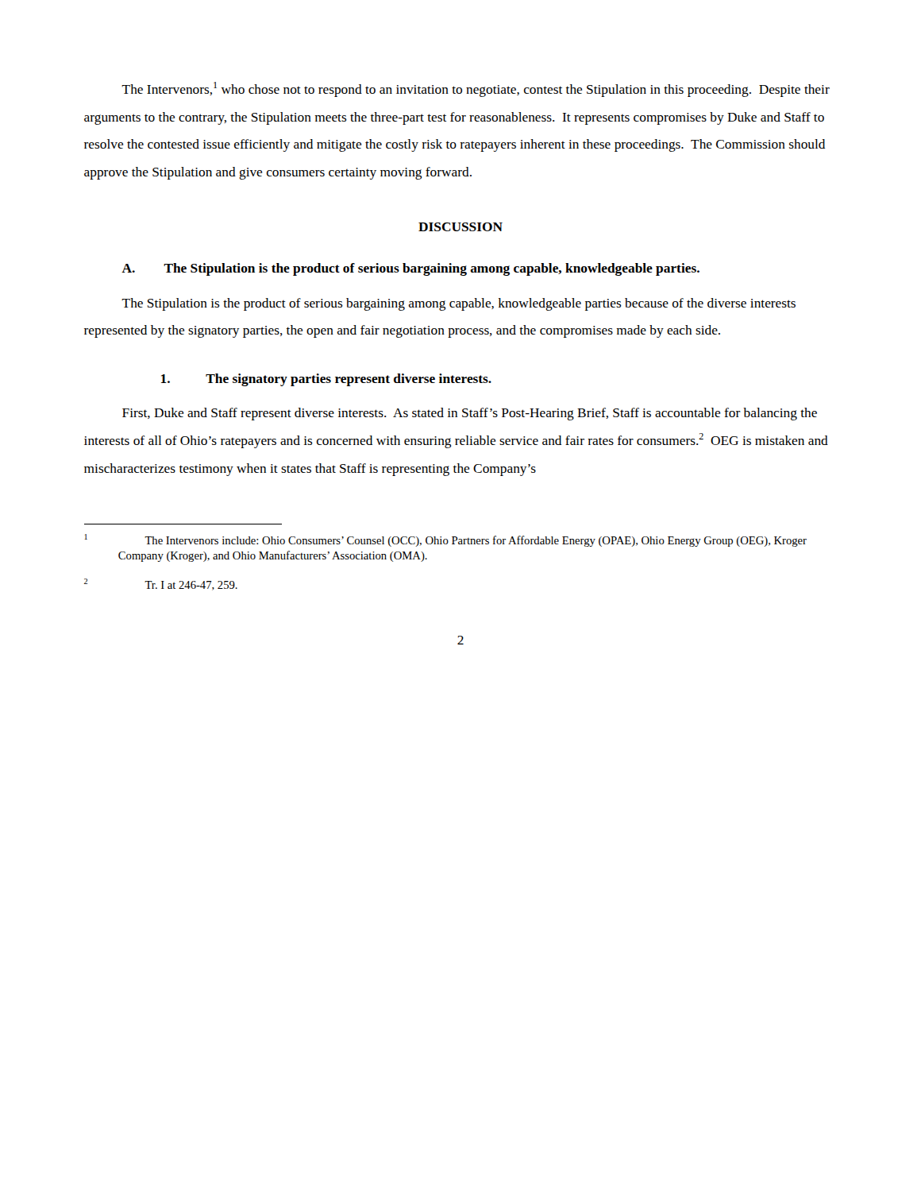The Intervenors,1 who chose not to respond to an invitation to negotiate, contest the Stipulation in this proceeding. Despite their arguments to the contrary, the Stipulation meets the three-part test for reasonableness. It represents compromises by Duke and Staff to resolve the contested issue efficiently and mitigate the costly risk to ratepayers inherent in these proceedings. The Commission should approve the Stipulation and give consumers certainty moving forward.
DISCUSSION
A.
The Stipulation is the product of serious bargaining among capable, knowledgeable parties.
The Stipulation is the product of serious bargaining among capable, knowledgeable parties because of the diverse interests represented by the signatory parties, the open and fair negotiation process, and the compromises made by each side.
1.
The signatory parties represent diverse interests.
First, Duke and Staff represent diverse interests. As stated in Staff’s Post-Hearing Brief, Staff is accountable for balancing the interests of all of Ohio’s ratepayers and is concerned with ensuring reliable service and fair rates for consumers.2 OEG is mistaken and mischaracterizes testimony when it states that Staff is representing the Company’s
1
The Intervenors include: Ohio Consumers’ Counsel (OCC), Ohio Partners for Affordable Energy (OPAE), Ohio Energy Group (OEG), Kroger Company (Kroger), and Ohio Manufacturers’ Association (OMA).
2
Tr. I at 246-47, 259.
2